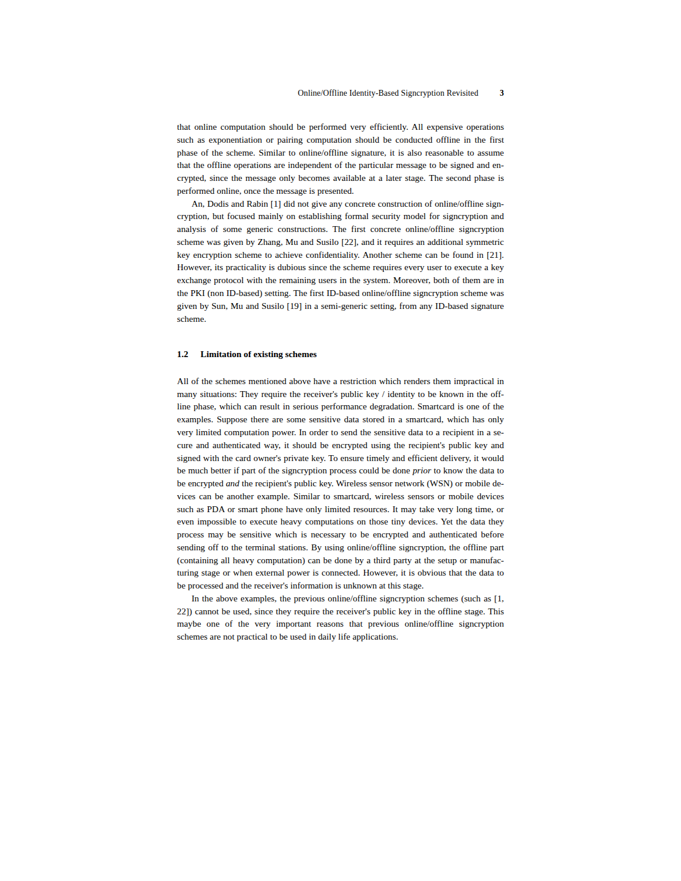Online/Offline Identity-Based Signcryption Revisited 3
that online computation should be performed very efficiently. All expensive operations such as exponentiation or pairing computation should be conducted offline in the first phase of the scheme. Similar to online/offline signature, it is also reasonable to assume that the offline operations are independent of the particular message to be signed and encrypted, since the message only becomes available at a later stage. The second phase is performed online, once the message is presented.
An, Dodis and Rabin [1] did not give any concrete construction of online/offline signcryption, but focused mainly on establishing formal security model for signcryption and analysis of some generic constructions. The first concrete online/offline signcryption scheme was given by Zhang, Mu and Susilo [22], and it requires an additional symmetric key encryption scheme to achieve confidentiality. Another scheme can be found in [21]. However, its practicality is dubious since the scheme requires every user to execute a key exchange protocol with the remaining users in the system. Moreover, both of them are in the PKI (non ID-based) setting. The first ID-based online/offline signcryption scheme was given by Sun, Mu and Susilo [19] in a semi-generic setting, from any ID-based signature scheme.
1.2 Limitation of existing schemes
All of the schemes mentioned above have a restriction which renders them impractical in many situations: They require the receiver's public key / identity to be known in the offline phase, which can result in serious performance degradation. Smartcard is one of the examples. Suppose there are some sensitive data stored in a smartcard, which has only very limited computation power. In order to send the sensitive data to a recipient in a secure and authenticated way, it should be encrypted using the recipient's public key and signed with the card owner's private key. To ensure timely and efficient delivery, it would be much better if part of the signcryption process could be done prior to know the data to be encrypted and the recipient's public key. Wireless sensor network (WSN) or mobile devices can be another example. Similar to smartcard, wireless sensors or mobile devices such as PDA or smart phone have only limited resources. It may take very long time, or even impossible to execute heavy computations on those tiny devices. Yet the data they process may be sensitive which is necessary to be encrypted and authenticated before sending off to the terminal stations. By using online/offline signcryption, the offline part (containing all heavy computation) can be done by a third party at the setup or manufacturing stage or when external power is connected. However, it is obvious that the data to be processed and the receiver's information is unknown at this stage.
In the above examples, the previous online/offline signcryption schemes (such as [1, 22]) cannot be used, since they require the receiver's public key in the offline stage. This maybe one of the very important reasons that previous online/offline signcryption schemes are not practical to be used in daily life applications.